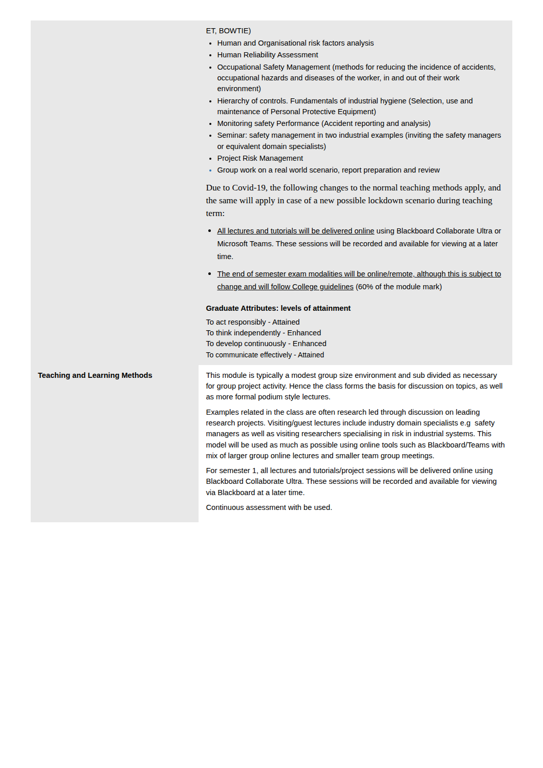| | ET, BOWTIE) Human and Organisational risk factors analysis Human Reliability Assessment Occupational Safety Management (methods for reducing the incidence of accidents, occupational hazards and diseases of the worker, in and out of their work environment) Hierarchy of controls. Fundamentals of industrial hygiene (Selection, use and maintenance of Personal Protective Equipment) Monitoring safety Performance (Accident reporting and analysis) Seminar: safety management in two industrial examples (inviting the safety managers or equivalent domain specialists) Project Risk Management Group work on a real world scenario, report preparation and review Due to Covid-19, the following changes to the normal teaching methods apply, and the same will apply in case of a new possible lockdown scenario during teaching term: All lectures and tutorials will be delivered online using Blackboard Collaborate Ultra or Microsoft Teams. These sessions will be recorded and available for viewing at a later time. The end of semester exam modalities will be online/remote, although this is subject to change and will follow College guidelines (60% of the module mark) Graduate Attributes: levels of attainment To act responsibly - Attained To think independently - Enhanced To develop continuously - Enhanced To communicate effectively - Attained |
| Teaching and Learning Methods | This module is typically a modest group size environment and sub divided as necessary for group project activity. Hence the class forms the basis for discussion on topics, as well as more formal podium style lectures. Examples related in the class are often research led through discussion on leading research projects. Visiting/guest lectures include industry domain specialists e.g safety managers as well as visiting researchers specialising in risk in industrial systems. This model will be used as much as possible using online tools such as Blackboard/Teams with mix of larger group online lectures and smaller team group meetings. For semester 1, all lectures and tutorials/project sessions will be delivered online using Blackboard Collaborate Ultra. These sessions will be recorded and available for viewing via Blackboard at a later time. Continuous assessment with be used. |